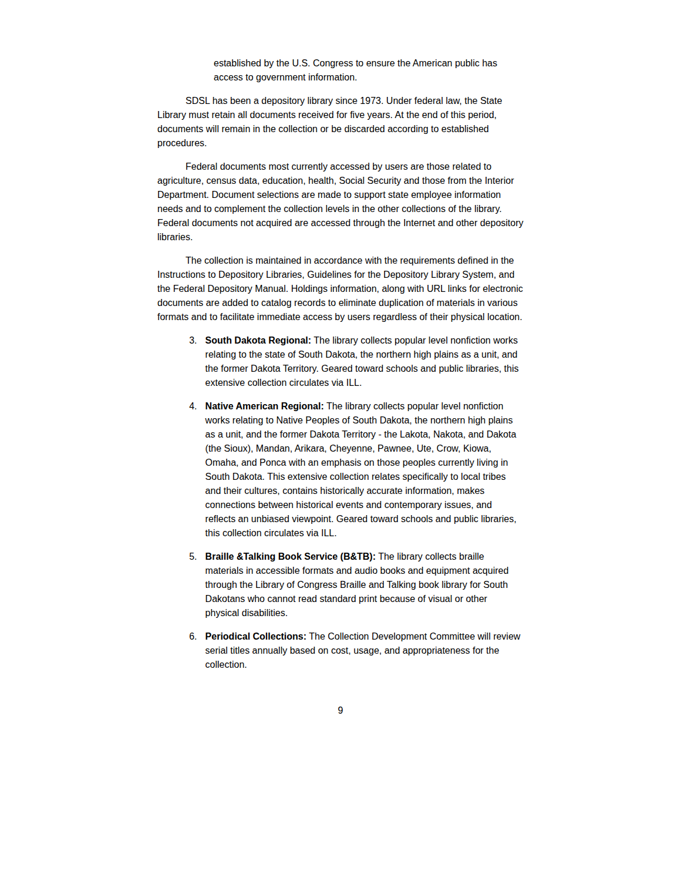established by the U.S. Congress to ensure the American public has access to government information.
SDSL has been a depository library since 1973. Under federal law, the State Library must retain all documents received for five years. At the end of this period, documents will remain in the collection or be discarded according to established procedures.
Federal documents most currently accessed by users are those related to agriculture, census data, education, health, Social Security and those from the Interior Department. Document selections are made to support state employee information needs and to complement the collection levels in the other collections of the library. Federal documents not acquired are accessed through the Internet and other depository libraries.
The collection is maintained in accordance with the requirements defined in the Instructions to Depository Libraries, Guidelines for the Depository Library System, and the Federal Depository Manual. Holdings information, along with URL links for electronic documents are added to catalog records to eliminate duplication of materials in various formats and to facilitate immediate access by users regardless of their physical location.
South Dakota Regional: The library collects popular level nonfiction works relating to the state of South Dakota, the northern high plains as a unit, and the former Dakota Territory. Geared toward schools and public libraries, this extensive collection circulates via ILL.
Native American Regional: The library collects popular level nonfiction works relating to Native Peoples of South Dakota, the northern high plains as a unit, and the former Dakota Territory - the Lakota, Nakota, and Dakota (the Sioux), Mandan, Arikara, Cheyenne, Pawnee, Ute, Crow, Kiowa, Omaha, and Ponca with an emphasis on those peoples currently living in South Dakota. This extensive collection relates specifically to local tribes and their cultures, contains historically accurate information, makes connections between historical events and contemporary issues, and reflects an unbiased viewpoint. Geared toward schools and public libraries, this collection circulates via ILL.
Braille &Talking Book Service (B&TB): The library collects braille materials in accessible formats and audio books and equipment acquired through the Library of Congress Braille and Talking book library for South Dakotans who cannot read standard print because of visual or other physical disabilities.
Periodical Collections: The Collection Development Committee will review serial titles annually based on cost, usage, and appropriateness for the collection.
9